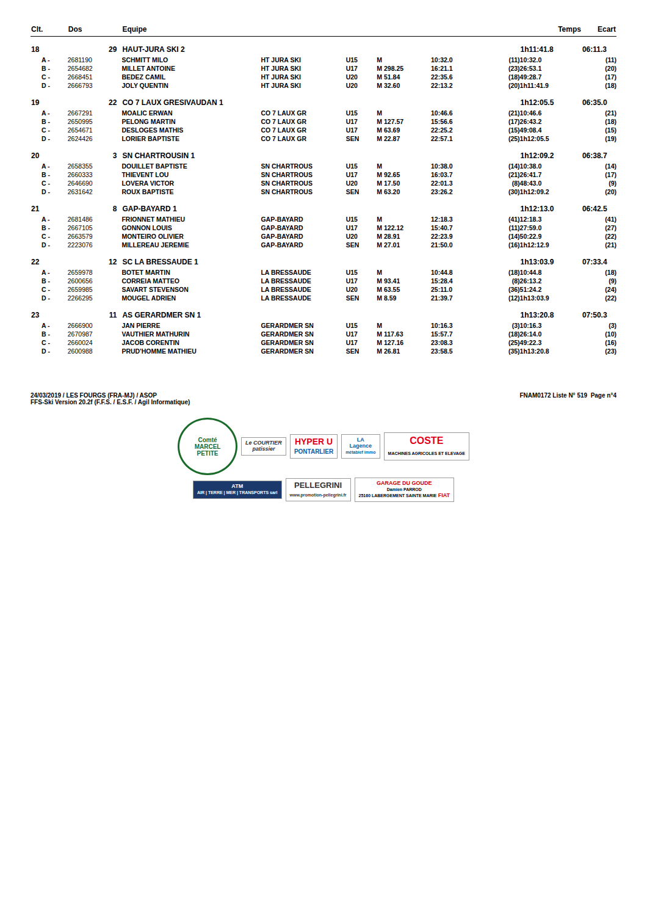| Clt. | Dos | Equipe | | | | | | Temps | Ecart |
| --- | --- | --- | --- | --- | --- | --- | --- | --- | --- |
| 18 | 29 | HAUT-JURA SKI 2 | | 1h11:41.8 | 06:11.3 |
| A - | 2681190 | SCHMITT MILO | HT JURA SKI | U15 | M | 10:32.0 | (11) | 10:32.0 | (11) |
| B - | 2654682 | MILLET ANTOINE | HT JURA SKI | U17 | M 298.25 | 16:21.1 | (23) | 26:53.1 | (20) |
| C - | 2668451 | BEDEZ CAMIL | HT JURA SKI | U20 | M 51.84 | 22:35.6 | (18) | 49:28.7 | (17) |
| D - | 2666793 | JOLY QUENTIN | HT JURA SKI | U20 | M 32.60 | 22:13.2 | (20) | 1h11:41.9 | (18) |
| 19 | 22 | CO 7 LAUX GRESIVAUDAN 1 | | 1h12:05.5 | 06:35.0 |
| A - | 2667291 | MOALIC ERWAN | CO 7 LAUX GR | U15 | M | 10:46.6 | (21) | 10:46.6 | (21) |
| B - | 2650995 | PELONG MARTIN | CO 7 LAUX GR | U17 | M 127.57 | 15:56.6 | (17) | 26:43.2 | (18) |
| C - | 2654671 | DESLOGES MATHIS | CO 7 LAUX GR | U17 | M 63.69 | 22:25.2 | (15) | 49:08.4 | (15) |
| D - | 2624426 | LORIER BAPTISTE | CO 7 LAUX GR | SEN | M 22.87 | 22:57.1 | (25) | 1h12:05.5 | (19) |
| 20 | 3 | SN CHARTROUSIN 1 | | 1h12:09.2 | 06:38.7 |
| A - | 2658355 | DOUILLET BAPTISTE | SN CHARTROUS | U15 | M | 10:38.0 | (14) | 10:38.0 | (14) |
| B - | 2660333 | THIEVENT LOU | SN CHARTROUS | U17 | M 92.65 | 16:03.7 | (21) | 26:41.7 | (17) |
| C - | 2646690 | LOVERA VICTOR | SN CHARTROUS | U20 | M 17.50 | 22:01.3 | (8) | 48:43.0 | (9) |
| D - | 2631642 | ROUX BAPTISTE | SN CHARTROUS | SEN | M 63.20 | 23:26.2 | (30) | 1h12:09.2 | (20) |
| 21 | 8 | GAP-BAYARD 1 | | 1h12:13.0 | 06:42.5 |
| A - | 2681486 | FRIONNET MATHIEU | GAP-BAYARD | U15 | M | 12:18.3 | (41) | 12:18.3 | (41) |
| B - | 2667105 | GONNON LOUIS | GAP-BAYARD | U17 | M 122.12 | 15:40.7 | (11) | 27:59.0 | (27) |
| C - | 2663579 | MONTEIRO OLIVIER | GAP-BAYARD | U20 | M 28.91 | 22:23.9 | (14) | 50:22.9 | (22) |
| D - | 2223076 | MILLEREAU JEREMIE | GAP-BAYARD | SEN | M 27.01 | 21:50.0 | (16) | 1h12:12.9 | (21) |
| 22 | 12 | SC LA BRESSAUDE 1 | | 1h13:03.9 | 07:33.4 |
| A - | 2659978 | BOTET MARTIN | LA BRESSAUDE | U15 | M | 10:44.8 | (18) | 10:44.8 | (18) |
| B - | 2600656 | CORREIA MATTEO | LA BRESSAUDE | U17 | M 93.41 | 15:28.4 | (8) | 26:13.2 | (9) |
| C - | 2659985 | SAVART STEVENSON | LA BRESSAUDE | U20 | M 63.55 | 25:11.0 | (36) | 51:24.2 | (24) |
| D - | 2266295 | MOUGEL ADRIEN | LA BRESSAUDE | SEN | M 8.59 | 21:39.7 | (12) | 1h13:03.9 | (22) |
| 23 | 11 | AS GERARDMER SN 1 | | 1h13:20.8 | 07:50.3 |
| A - | 2666900 | JAN PIERRE | GERARDMER SN | U15 | M | 10:16.3 | (3) | 10:16.3 | (3) |
| B - | 2670987 | VAUTHIER MATHURIN | GERARDMER SN | U17 | M 117.63 | 15:57.7 | (18) | 26:14.0 | (10) |
| C - | 2660024 | JACOB CORENTIN | GERARDMER SN | U17 | M 127.16 | 23:08.3 | (25) | 49:22.3 | (16) |
| D - | 2600988 | PRUD'HOMME MATHIEU | GERARDMER SN | SEN | M 26.81 | 23:58.5 | (35) | 1h13:20.8 | (23) |
24/03/2019 / LES FOURGS (FRA-MJ) / ASOP
FFS-Ski Version 20.2f (F.F.S. / E.S.F. / Agil Informatique)
FNAM0172 Liste N° 519 Page n°4
Comté
MARCEL
PETITE
Le COURTIER
patissier
HYPER U
PONTARLIER
LA
Lagence
métabief immo
COSTE
MACHINES AGRICOLES ET ELEVAGE
ATM
AIR | TERRE | MER | TRANSPORTS sarl
PELLEGRINI
www.promotion-pellegrini.fr
GARAGE DU GOUDE
Damien PARROD
25160 LABERGEMENT SAINTE MARIE FIAT